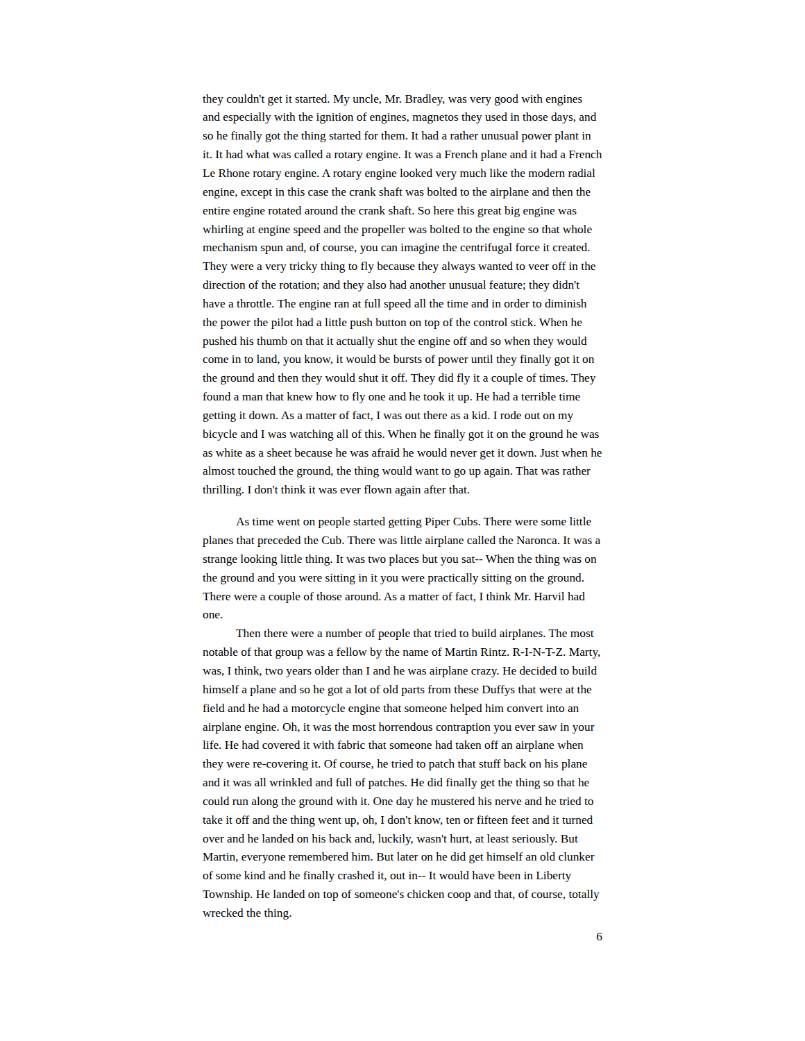they couldn't get it started. My uncle, Mr. Bradley, was very good with engines and especially with the ignition of engines, magnetos they used in those days, and so he finally got the thing started for them. It had a rather unusual power plant in it. It had what was called a rotary engine. It was a French plane and it had a French Le Rhone rotary engine. A rotary engine looked very much like the modern radial engine, except in this case the crank shaft was bolted to the airplane and then the entire engine rotated around the crank shaft. So here this great big engine was whirling at engine speed and the propeller was bolted to the engine so that whole mechanism spun and, of course, you can imagine the centrifugal force it created. They were a very tricky thing to fly because they always wanted to veer off in the direction of the rotation; and they also had another unusual feature; they didn't have a throttle. The engine ran at full speed all the time and in order to diminish the power the pilot had a little push button on top of the control stick. When he pushed his thumb on that it actually shut the engine off and so when they would come in to land, you know, it would be bursts of power until they finally got it on the ground and then they would shut it off. They did fly it a couple of times. They found a man that knew how to fly one and he took it up. He had a terrible time getting it down. As a matter of fact, I was out there as a kid. I rode out on my bicycle and I was watching all of this. When he finally got it on the ground he was as white as a sheet because he was afraid he would never get it down. Just when he almost touched the ground, the thing would want to go up again. That was rather thrilling. I don't think it was ever flown again after that.
As time went on people started getting Piper Cubs. There were some little planes that preceded the Cub. There was little airplane called the Naronca. It was a strange looking little thing. It was two places but you sat-- When the thing was on the ground and you were sitting in it you were practically sitting on the ground. There were a couple of those around. As a matter of fact, I think Mr. Harvil had one.
Then there were a number of people that tried to build airplanes. The most notable of that group was a fellow by the name of Martin Rintz. R-I-N-T-Z. Marty, was, I think, two years older than I and he was airplane crazy. He decided to build himself a plane and so he got a lot of old parts from these Duffys that were at the field and he had a motorcycle engine that someone helped him convert into an airplane engine. Oh, it was the most horrendous contraption you ever saw in your life. He had covered it with fabric that someone had taken off an airplane when they were re-covering it. Of course, he tried to patch that stuff back on his plane and it was all wrinkled and full of patches. He did finally get the thing so that he could run along the ground with it. One day he mustered his nerve and he tried to take it off and the thing went up, oh, I don't know, ten or fifteen feet and it turned over and he landed on his back and, luckily, wasn't hurt, at least seriously. But Martin, everyone remembered him. But later on he did get himself an old clunker of some kind and he finally crashed it, out in-- It would have been in Liberty Township. He landed on top of someone's chicken coop and that, of course, totally wrecked the thing.
6